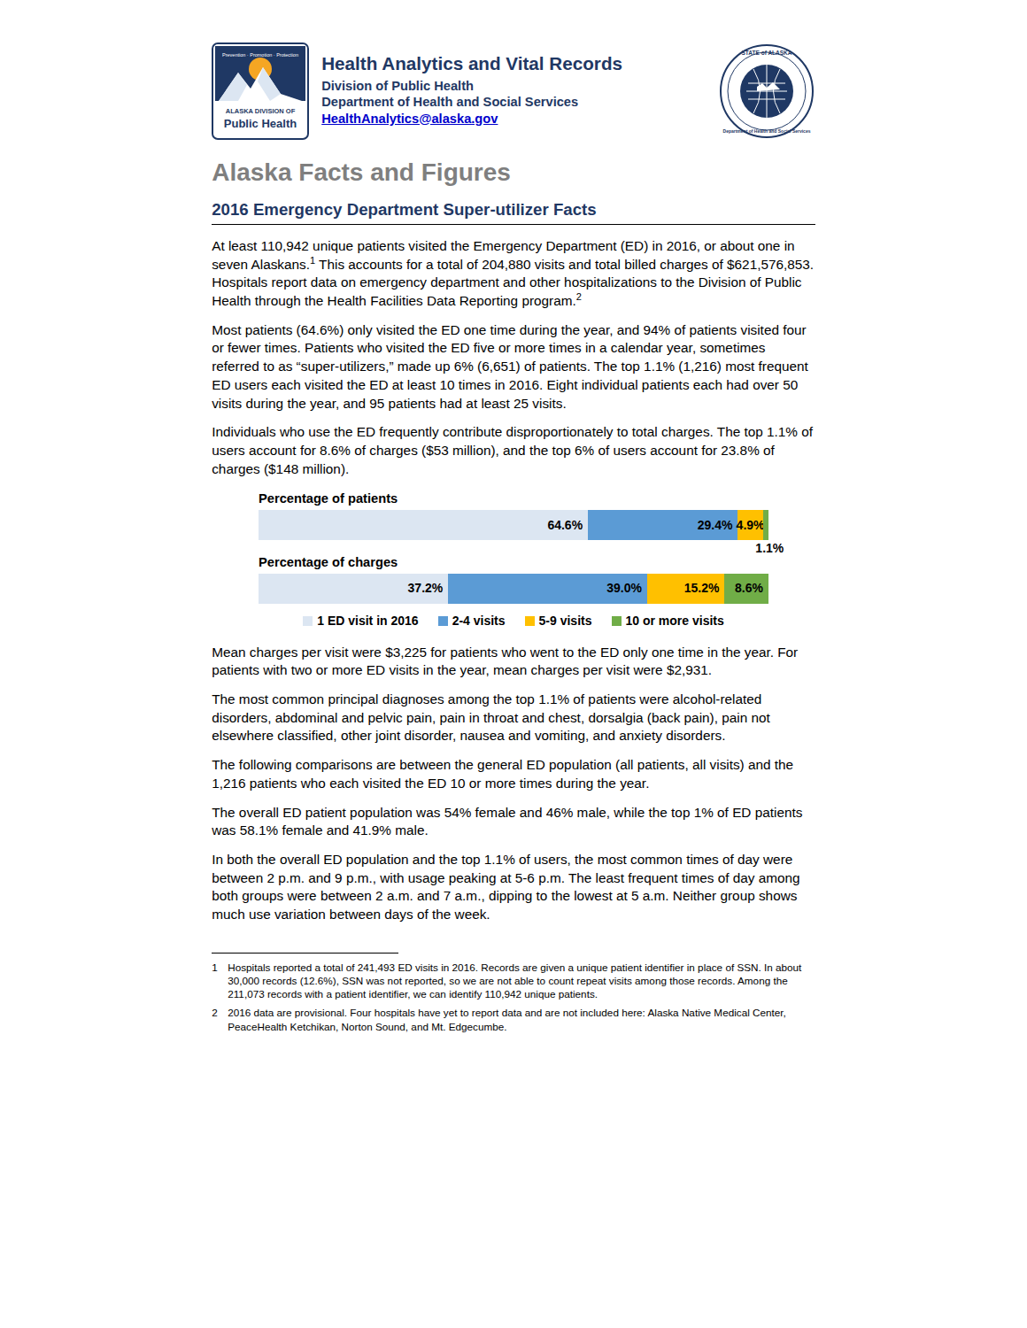ALASKA DIVISION OF Public Health Prevention · Promotion · Protection
Health Analytics and Vital Records
Division of Public Health
Department of Health and Social Services
HealthAnalytics@alaska.gov
STATE of ALASKA Department of Health and Social Services
Alaska Facts and Figures
2016 Emergency Department Super-utilizer Facts
At least 110,942 unique patients visited the Emergency Department (ED) in 2016, or about one in seven Alaskans.1 This accounts for a total of 204,880 visits and total billed charges of $621,576,853. Hospitals report data on emergency department and other hospitalizations to the Division of Public Health through the Health Facilities Data Reporting program.2
Most patients (64.6%) only visited the ED one time during the year, and 94% of patients visited four or fewer times. Patients who visited the ED five or more times in a calendar year, sometimes referred to as “super-utilizers,” made up 6% (6,651) of patients. The top 1.1% (1,216) most frequent ED users each visited the ED at least 10 times in 2016. Eight individual patients each had over 50 visits during the year, and 95 patients had at least 25 visits.
Individuals who use the ED frequently contribute disproportionately to total charges. The top 1.1% of users account for 8.6% of charges ($53 million), and the top 6% of users account for 23.8% of charges ($148 million).
Percentage of patients
64.6%
29.4%
4.9%
1.1%
Percentage of charges
37.2%
39.0%
15.2%
8.6%
1 ED visit in 2016
2-4 visits
5-9 visits
10 or more visits
Mean charges per visit were $3,225 for patients who went to the ED only one time in the year. For patients with two or more ED visits in the year, mean charges per visit were $2,931.
The most common principal diagnoses among the top 1.1% of patients were alcohol-related disorders, abdominal and pelvic pain, pain in throat and chest, dorsalgia (back pain), pain not elsewhere classified, other joint disorder, nausea and vomiting, and anxiety disorders.
The following comparisons are between the general ED population (all patients, all visits) and the 1,216 patients who each visited the ED 10 or more times during the year.
The overall ED patient population was 54% female and 46% male, while the top 1% of ED patients was 58.1% female and 41.9% male.
In both the overall ED population and the top 1.1% of users, the most common times of day were between 2 p.m. and 9 p.m., with usage peaking at 5-6 p.m. The least frequent times of day among both groups were between 2 a.m. and 7 a.m., dipping to the lowest at 5 a.m. Neither group shows much use variation between days of the week.
Hospitals reported a total of 241,493 ED visits in 2016. Records are given a unique patient identifier in place of SSN. In about 30,000 records (12.6%), SSN was not reported, so we are not able to count repeat visits among those records. Among the 211,073 records with a patient identifier, we can identify 110,942 unique patients.
2016 data are provisional. Four hospitals have yet to report data and are not included here: Alaska Native Medical Center, PeaceHealth Ketchikan, Norton Sound, and Mt. Edgecumbe.